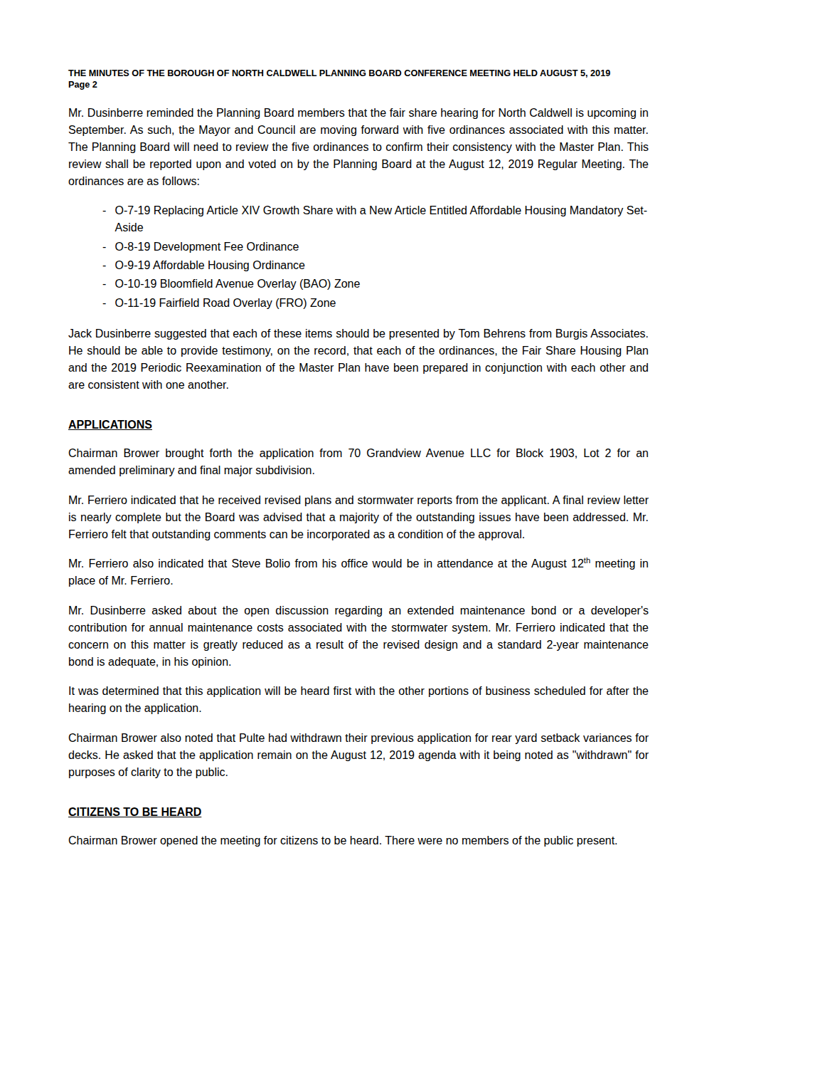THE MINUTES OF THE BOROUGH OF NORTH CALDWELL PLANNING BOARD CONFERENCE MEETING HELD AUGUST 5, 2019 Page 2
Mr. Dusinberre reminded the Planning Board members that the fair share hearing for North Caldwell is upcoming in September. As such, the Mayor and Council are moving forward with five ordinances associated with this matter. The Planning Board will need to review the five ordinances to confirm their consistency with the Master Plan. This review shall be reported upon and voted on by the Planning Board at the August 12, 2019 Regular Meeting. The ordinances are as follows:
O-7-19 Replacing Article XIV Growth Share with a New Article Entitled Affordable Housing Mandatory Set-Aside
O-8-19 Development Fee Ordinance
O-9-19 Affordable Housing Ordinance
O-10-19 Bloomfield Avenue Overlay (BAO) Zone
O-11-19 Fairfield Road Overlay (FRO) Zone
Jack Dusinberre suggested that each of these items should be presented by Tom Behrens from Burgis Associates. He should be able to provide testimony, on the record, that each of the ordinances, the Fair Share Housing Plan and the 2019 Periodic Reexamination of the Master Plan have been prepared in conjunction with each other and are consistent with one another.
APPLICATIONS
Chairman Brower brought forth the application from 70 Grandview Avenue LLC for Block 1903, Lot 2 for an amended preliminary and final major subdivision.
Mr. Ferriero indicated that he received revised plans and stormwater reports from the applicant. A final review letter is nearly complete but the Board was advised that a majority of the outstanding issues have been addressed. Mr. Ferriero felt that outstanding comments can be incorporated as a condition of the approval.
Mr. Ferriero also indicated that Steve Bolio from his office would be in attendance at the August 12th meeting in place of Mr. Ferriero.
Mr. Dusinberre asked about the open discussion regarding an extended maintenance bond or a developer's contribution for annual maintenance costs associated with the stormwater system. Mr. Ferriero indicated that the concern on this matter is greatly reduced as a result of the revised design and a standard 2-year maintenance bond is adequate, in his opinion.
It was determined that this application will be heard first with the other portions of business scheduled for after the hearing on the application.
Chairman Brower also noted that Pulte had withdrawn their previous application for rear yard setback variances for decks. He asked that the application remain on the August 12, 2019 agenda with it being noted as "withdrawn" for purposes of clarity to the public.
CITIZENS TO BE HEARD
Chairman Brower opened the meeting for citizens to be heard. There were no members of the public present.